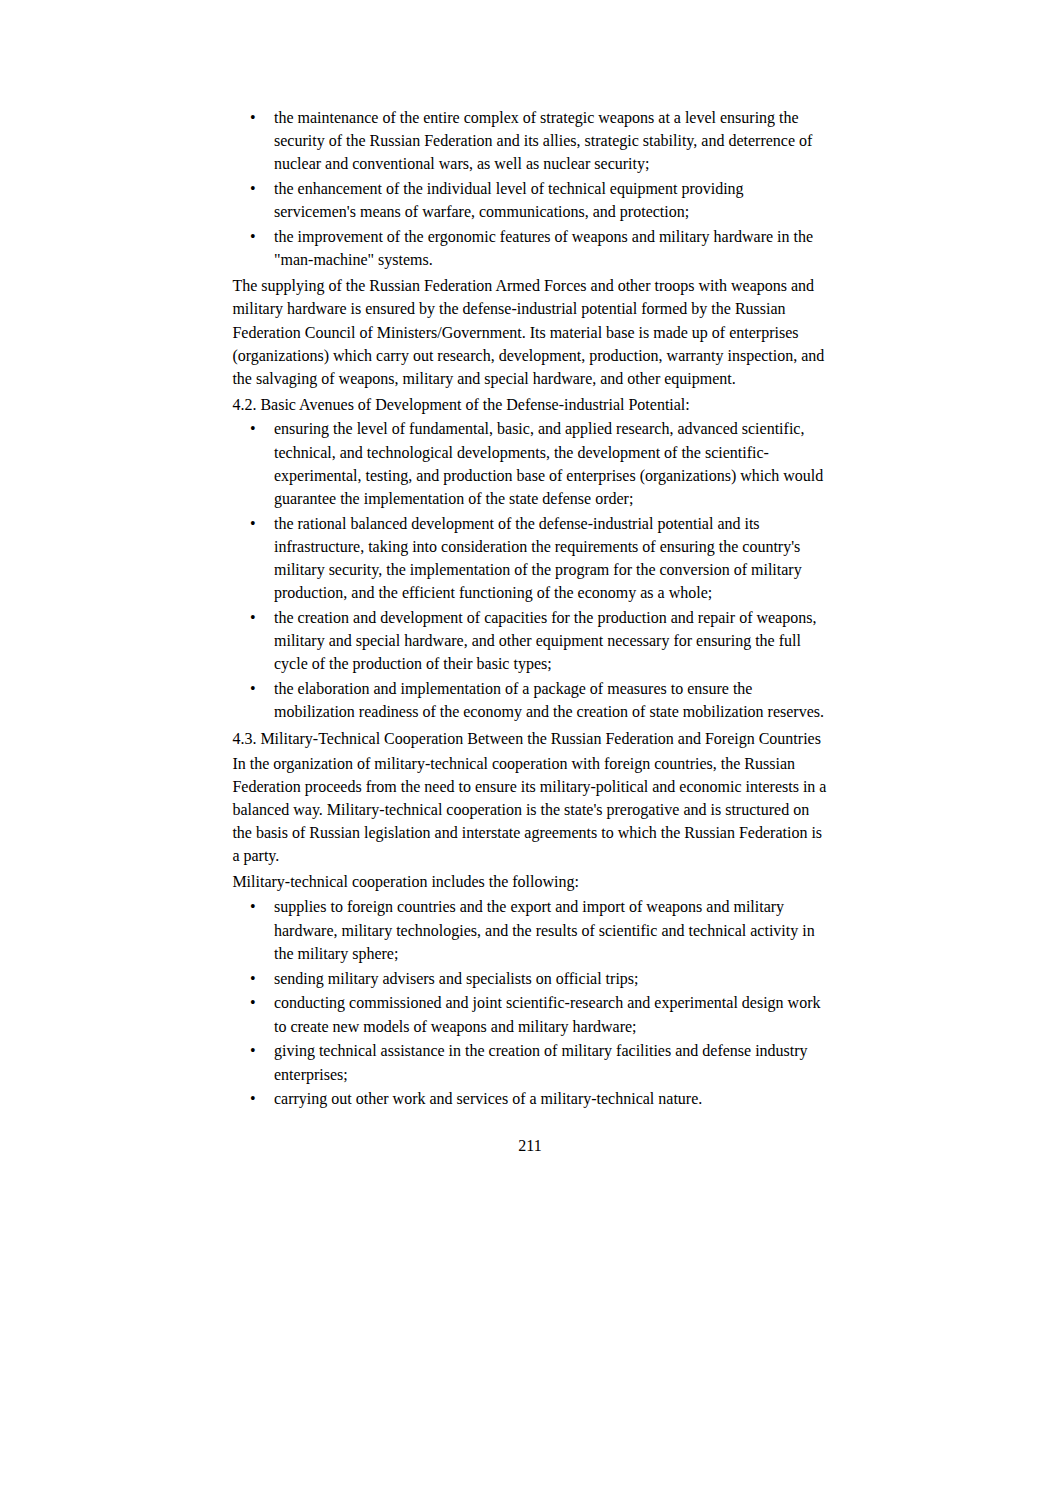the maintenance of the entire complex of strategic weapons at a level ensuring the security of the Russian Federation and its allies, strategic stability, and deterrence of nuclear and conventional wars, as well as nuclear security;
the enhancement of the individual level of technical equipment providing servicemen's means of warfare, communications, and protection;
the improvement of the ergonomic features of weapons and military hardware in the "man-machine" systems.
The supplying of the Russian Federation Armed Forces and other troops with weapons and military hardware is ensured by the defense-industrial potential formed by the Russian Federation Council of Ministers/Government. Its material base is made up of enterprises (organizations) which carry out research, development, production, warranty inspection, and the salvaging of weapons, military and special hardware, and other equipment.
4.2. Basic Avenues of Development of the Defense-industrial Potential:
ensuring the level of fundamental, basic, and applied research, advanced scientific, technical, and technological developments, the development of the scientific-experimental, testing, and production base of enterprises (organizations) which would guarantee the implementation of the state defense order;
the rational balanced development of the defense-industrial potential and its infrastructure, taking into consideration the requirements of ensuring the country's military security, the implementation of the program for the conversion of military production, and the efficient functioning of the economy as a whole;
the creation and development of capacities for the production and repair of weapons, military and special hardware, and other equipment necessary for ensuring the full cycle of the production of their basic types;
the elaboration and implementation of a package of measures to ensure the mobilization readiness of the economy and the creation of state mobilization reserves.
4.3. Military-Technical Cooperation Between the Russian Federation and Foreign Countries
In the organization of military-technical cooperation with foreign countries, the Russian Federation proceeds from the need to ensure its military-political and economic interests in a balanced way. Military-technical cooperation is the state's prerogative and is structured on the basis of Russian legislation and interstate agreements to which the Russian Federation is a party.
Military-technical cooperation includes the following:
supplies to foreign countries and the export and import of weapons and military hardware, military technologies, and the results of scientific and technical activity in the military sphere;
sending military advisers and specialists on official trips;
conducting commissioned and joint scientific-research and experimental design work to create new models of weapons and military hardware;
giving technical assistance in the creation of military facilities and defense industry enterprises;
carrying out other work and services of a military-technical nature.
211